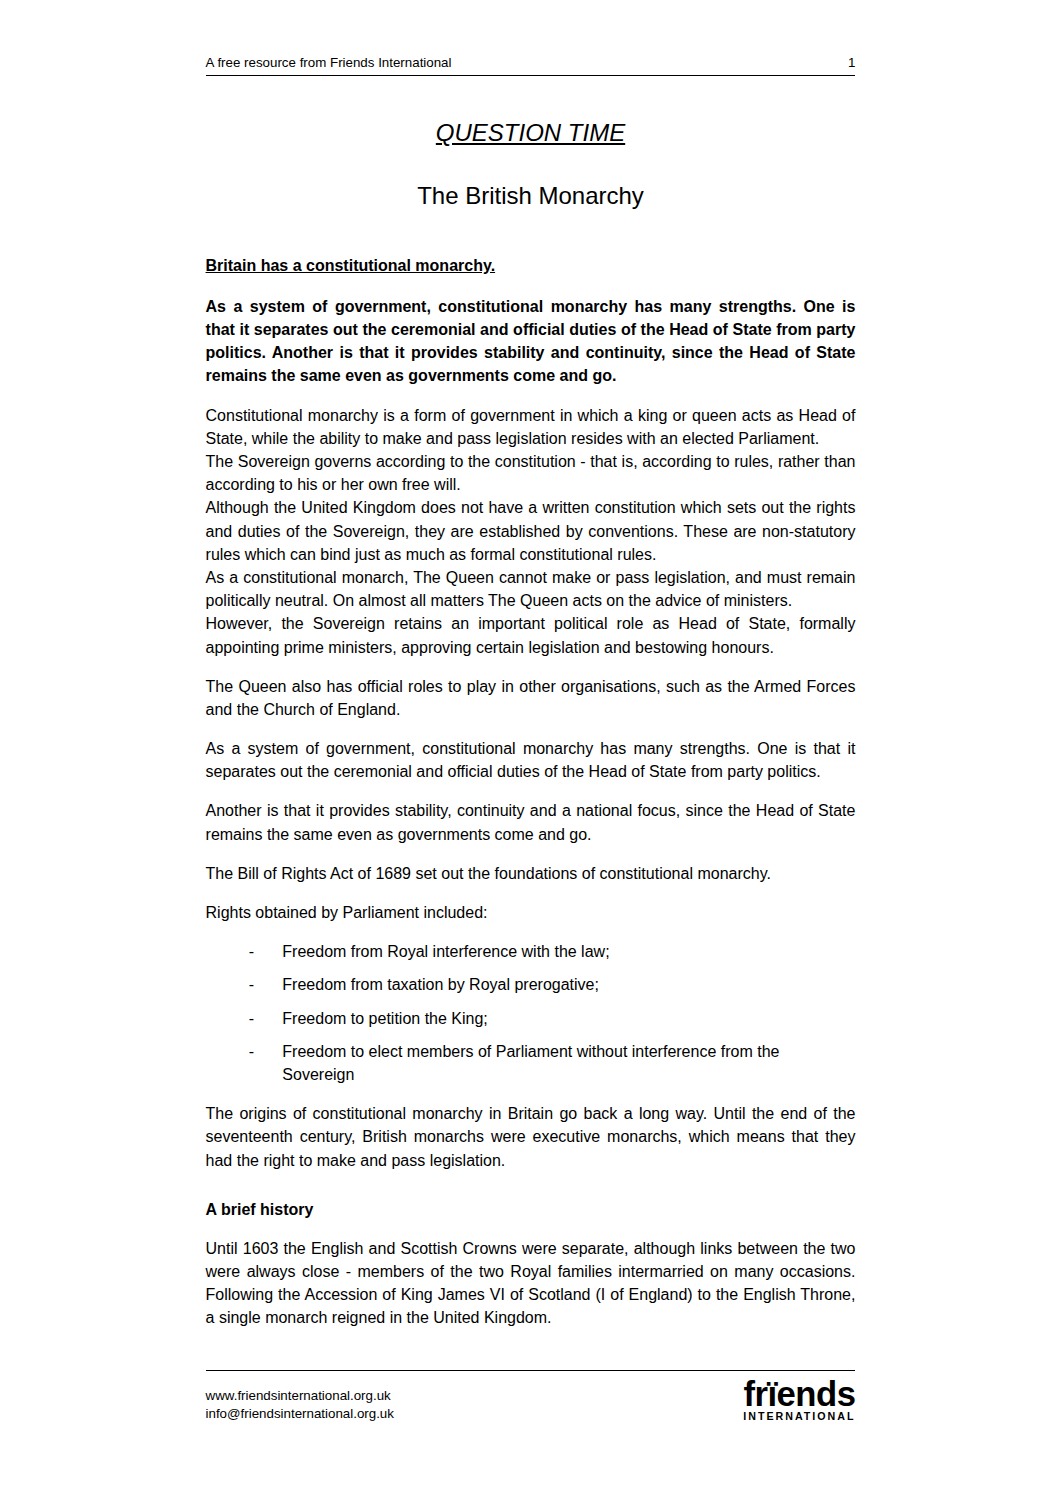A free resource from Friends International 1
QUESTION TIME
The British Monarchy
Britain has a constitutional monarchy.
As a system of government, constitutional monarchy has many strengths. One is that it separates out the ceremonial and official duties of the Head of State from party politics. Another is that it provides stability and continuity, since the Head of State remains the same even as governments come and go.
Constitutional monarchy is a form of government in which a king or queen acts as Head of State, while the ability to make and pass legislation resides with an elected Parliament.
The Sovereign governs according to the constitution - that is, according to rules, rather than according to his or her own free will.
Although the United Kingdom does not have a written constitution which sets out the rights and duties of the Sovereign, they are established by conventions. These are non-statutory rules which can bind just as much as formal constitutional rules.
As a constitutional monarch, The Queen cannot make or pass legislation, and must remain politically neutral. On almost all matters The Queen acts on the advice of ministers.
However, the Sovereign retains an important political role as Head of State, formally appointing prime ministers, approving certain legislation and bestowing honours.
The Queen also has official roles to play in other organisations, such as the Armed Forces and the Church of England.
As a system of government, constitutional monarchy has many strengths. One is that it separates out the ceremonial and official duties of the Head of State from party politics.
Another is that it provides stability, continuity and a national focus, since the Head of State remains the same even as governments come and go.
The Bill of Rights Act of 1689 set out the foundations of constitutional monarchy.
Rights obtained by Parliament included:
Freedom from Royal interference with the law;
Freedom from taxation by Royal prerogative;
Freedom to petition the King;
Freedom to elect members of Parliament without interference from the Sovereign
The origins of constitutional monarchy in Britain go back a long way. Until the end of the seventeenth century, British monarchs were executive monarchs, which means that they had the right to make and pass legislation.
A brief history
Until 1603 the English and Scottish Crowns were separate, although links between the two were always close - members of the two Royal families intermarried on many occasions. Following the Accession of King James VI of Scotland (I of England) to the English Throne, a single monarch reigned in the United Kingdom.
www.friendsinternational.org.uk
info@friendsinternational.org.uk
frïends
INTERNATIONAL